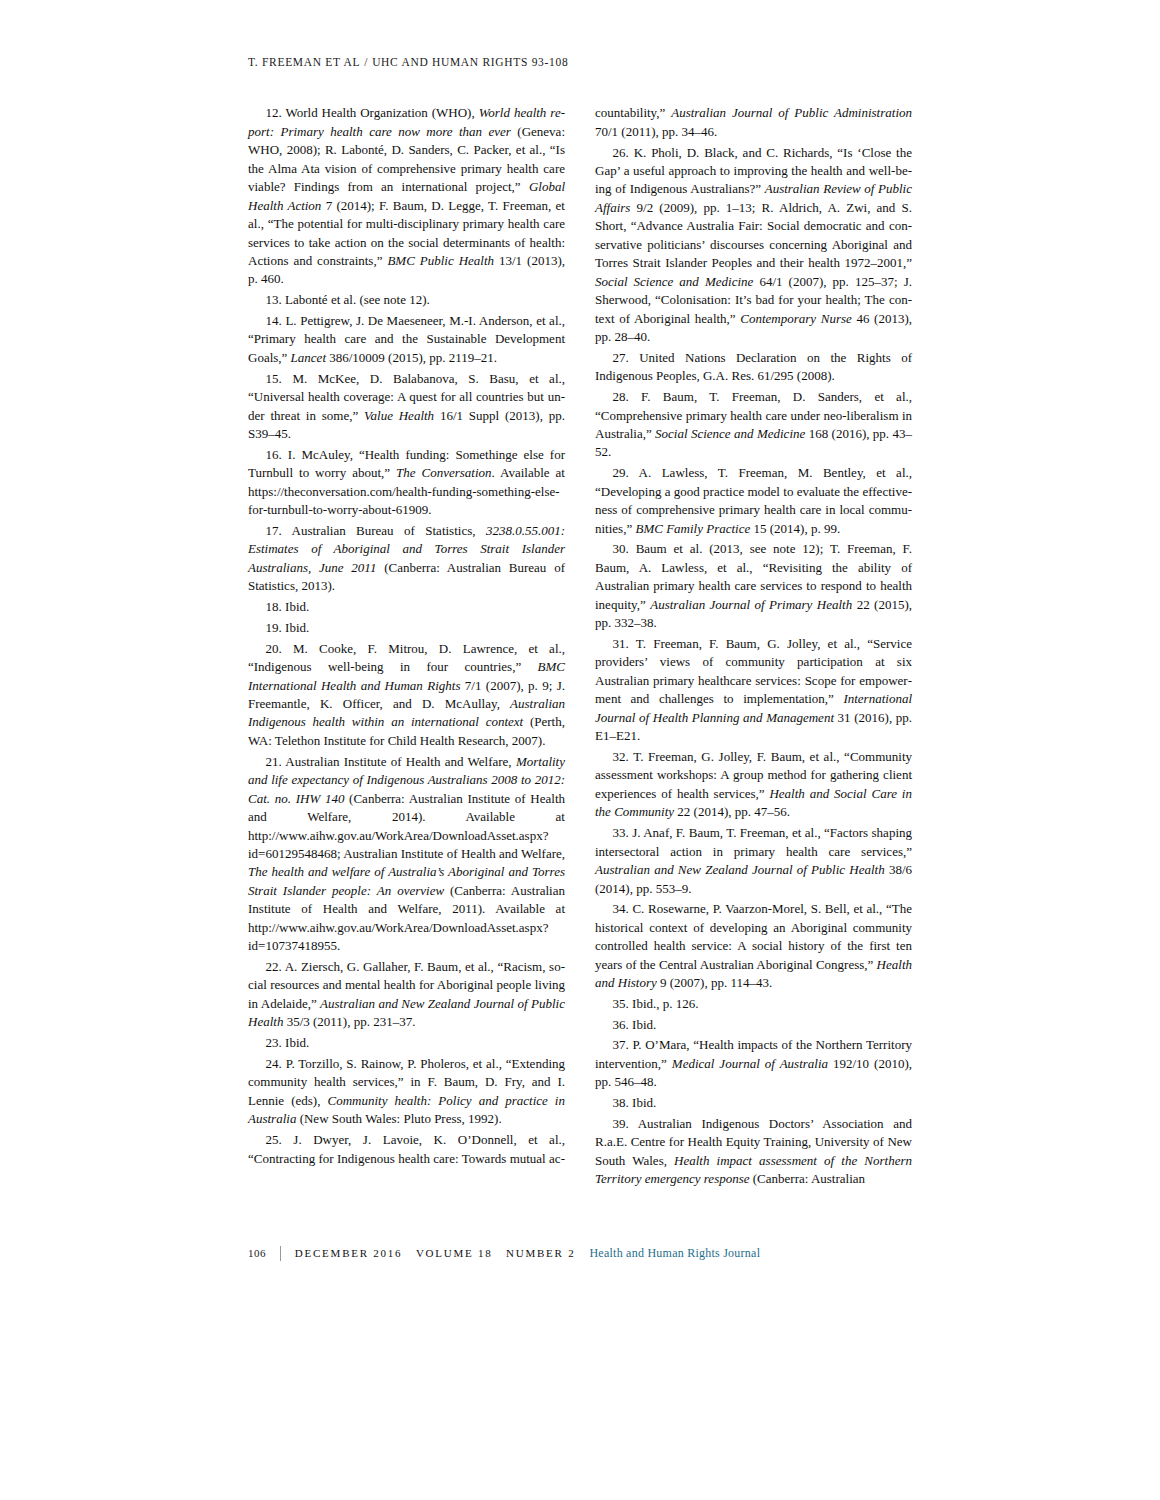T. FREEMAN ET AL/UHC AND HUMAN RIGHTS 93-108
12. World Health Organization (WHO), World health report: Primary health care now more than ever (Geneva: WHO, 2008); R. Labonté, D. Sanders, C. Packer, et al., “Is the Alma Ata vision of comprehensive primary health care viable? Findings from an international project,” Global Health Action 7 (2014); F. Baum, D. Legge, T. Freeman, et al., “The potential for multi-disciplinary primary health care services to take action on the social determinants of health: Actions and constraints,” BMC Public Health 13/1 (2013), p. 460.
13. Labonté et al. (see note 12).
14. L. Pettigrew, J. De Maeseneer, M.-I. Anderson, et al., “Primary health care and the Sustainable Development Goals,” Lancet 386/10009 (2015), pp. 2119–21.
15. M. McKee, D. Balabanova, S. Basu, et al., “Universal health coverage: A quest for all countries but under threat in some,” Value Health 16/1 Suppl (2013), pp. S39–45.
16. I. McAuley, “Health funding: Somethinge else for Turnbull to worry about,” The Conversation. Available at https://theconversation.com/health-funding-something-else-for-turnbull-to-worry-about-61909.
17. Australian Bureau of Statistics, 3238.0.55.001: Estimates of Aboriginal and Torres Strait Islander Australians, June 2011 (Canberra: Australian Bureau of Statistics, 2013).
18. Ibid.
19. Ibid.
20. M. Cooke, F. Mitrou, D. Lawrence, et al., “Indigenous well-being in four countries,” BMC International Health and Human Rights 7/1 (2007), p. 9; J. Freemantle, K. Officer, and D. McAullay, Australian Indigenous health within an international context (Perth, WA: Telethon Institute for Child Health Research, 2007).
21. Australian Institute of Health and Welfare, Mortality and life expectancy of Indigenous Australians 2008 to 2012: Cat. no. IHW 140 (Canberra: Australian Institute of Health and Welfare, 2014). Available at http://www.aihw.gov.au/WorkArea/DownloadAsset.aspx?id=60129548468; Australian Institute of Health and Welfare, The health and welfare of Australia’s Aboriginal and Torres Strait Islander people: An overview (Canberra: Australian Institute of Health and Welfare, 2011). Available at http://www.aihw.gov.au/WorkArea/DownloadAsset.aspx?id=10737418955.
22. A. Ziersch, G. Gallaher, F. Baum, et al., “Racism, social resources and mental health for Aboriginal people living in Adelaide,” Australian and New Zealand Journal of Public Health 35/3 (2011), pp. 231–37.
23. Ibid.
24. P. Torzillo, S. Rainow, P. Pholeros, et al., “Extending community health services,” in F. Baum, D. Fry, and I. Lennie (eds), Community health: Policy and practice in Australia (New South Wales: Pluto Press, 1992).
25. J. Dwyer, J. Lavoie, K. O’Donnell, et al., “Contracting for Indigenous health care: Towards mutual accountability,” Australian Journal of Public Administration 70/1 (2011), pp. 34–46.
26. K. Pholi, D. Black, and C. Richards, “Is ‘Close the Gap’ a useful approach to improving the health and well-being of Indigenous Australians?” Australian Review of Public Affairs 9/2 (2009), pp. 1–13; R. Aldrich, A. Zwi, and S. Short, “Advance Australia Fair: Social democratic and conservative politicians’ discourses concerning Aboriginal and Torres Strait Islander Peoples and their health 1972–2001,” Social Science and Medicine 64/1 (2007), pp. 125–37; J. Sherwood, “Colonisation: It’s bad for your health; The context of Aboriginal health,” Contemporary Nurse 46 (2013), pp. 28–40.
27. United Nations Declaration on the Rights of Indigenous Peoples, G.A. Res. 61/295 (2008).
28. F. Baum, T. Freeman, D. Sanders, et al., “Comprehensive primary health care under neo-liberalism in Australia,” Social Science and Medicine 168 (2016), pp. 43–52.
29. A. Lawless, T. Freeman, M. Bentley, et al., “Developing a good practice model to evaluate the effectiveness of comprehensive primary health care in local communities,” BMC Family Practice 15 (2014), p. 99.
30. Baum et al. (2013, see note 12); T. Freeman, F. Baum, A. Lawless, et al., “Revisiting the ability of Australian primary health care services to respond to health inequity,” Australian Journal of Primary Health 22 (2015), pp. 332–38.
31. T. Freeman, F. Baum, G. Jolley, et al., “Service providers’ views of community participation at six Australian primary healthcare services: Scope for empowerment and challenges to implementation,” International Journal of Health Planning and Management 31 (2016), pp. E1–E21.
32. T. Freeman, G. Jolley, F. Baum, et al., “Community assessment workshops: A group method for gathering client experiences of health services,” Health and Social Care in the Community 22 (2014), pp. 47–56.
33. J. Anaf, F. Baum, T. Freeman, et al., “Factors shaping intersectoral action in primary health care services,” Australian and New Zealand Journal of Public Health 38/6 (2014), pp. 553–9.
34. C. Rosewarne, P. Vaarzon-Morel, S. Bell, et al., “The historical context of developing an Aboriginal community controlled health service: A social history of the first ten years of the Central Australian Aboriginal Congress,” Health and History 9 (2007), pp. 114–43.
35. Ibid., p. 126.
36. Ibid.
37. P. O’Mara, “Health impacts of the Northern Territory intervention,” Medical Journal of Australia 192/10 (2010), pp. 546–48.
38. Ibid.
39. Australian Indigenous Doctors’ Association and R.a.E. Centre for Health Equity Training, University of New South Wales, Health impact assessment of the Northern Territory emergency response (Canberra: Australian
106 DECEMBER 2016 VOLUME 18 NUMBER 2 Health and Human Rights Journal